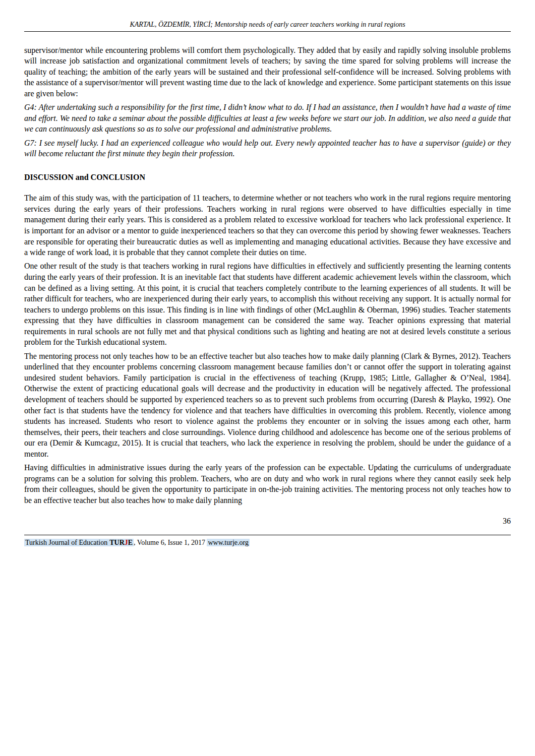KARTAL, ÖZDEMİR, YİRCİ; Mentorship needs of early career teachers working in rural regions
supervisor/mentor while encountering problems will comfort them psychologically. They added that by easily and rapidly solving insoluble problems will increase job satisfaction and organizational commitment levels of teachers; by saving the time spared for solving problems will increase the quality of teaching; the ambition of the early years will be sustained and their professional self-confidence will be increased. Solving problems with the assistance of a supervisor/mentor will prevent wasting time due to the lack of knowledge and experience. Some participant statements on this issue are given below:
G4: After undertaking such a responsibility for the first time, I didn’t know what to do. If I had an assistance, then I wouldn’t have had a waste of time and effort. We need to take a seminar about the possible difficulties at least a few weeks before we start our job. In addition, we also need a guide that we can continuously ask questions so as to solve our professional and administrative problems.
G7: I see myself lucky. I had an experienced colleague who would help out. Every newly appointed teacher has to have a supervisor (guide) or they will become reluctant the first minute they begin their profession.
DISCUSSION and CONCLUSION
The aim of this study was, with the participation of 11 teachers, to determine whether or not teachers who work in the rural regions require mentoring services during the early years of their professions. Teachers working in rural regions were observed to have difficulties especially in time management during their early years. This is considered as a problem related to excessive workload for teachers who lack professional experience. It is important for an advisor or a mentor to guide inexperienced teachers so that they can overcome this period by showing fewer weaknesses. Teachers are responsible for operating their bureaucratic duties as well as implementing and managing educational activities. Because they have excessive and a wide range of work load, it is probable that they cannot complete their duties on time.
One other result of the study is that teachers working in rural regions have difficulties in effectively and sufficiently presenting the learning contents during the early years of their profession. It is an inevitable fact that students have different academic achievement levels within the classroom, which can be defined as a living setting. At this point, it is crucial that teachers completely contribute to the learning experiences of all students. It will be rather difficult for teachers, who are inexperienced during their early years, to accomplish this without receiving any support. It is actually normal for teachers to undergo problems on this issue. This finding is in line with findings of other (McLaughlin & Oberman, 1996) studies. Teacher statements expressing that they have difficulties in classroom management can be considered the same way. Teacher opinions expressing that material requirements in rural schools are not fully met and that physical conditions such as lighting and heating are not at desired levels constitute a serious problem for the Turkish educational system.
The mentoring process not only teaches how to be an effective teacher but also teaches how to make daily planning (Clark & Byrnes, 2012). Teachers underlined that they encounter problems concerning classroom management because families don’t or cannot offer the support in tolerating against undesired student behaviors. Family participation is crucial in the effectiveness of teaching (Krupp, 1985; Little, Gallagher & O’Neal, 1984]. Otherwise the extent of practicing educational goals will decrease and the productivity in education will be negatively affected. The professional development of teachers should be supported by experienced teachers so as to prevent such problems from occurring (Daresh & Playko, 1992). One other fact is that students have the tendency for violence and that teachers have difficulties in overcoming this problem. Recently, violence among students has increased. Students who resort to violence against the problems they encounter or in solving the issues among each other, harm themselves, their peers, their teachers and close surroundings. Violence during childhood and adolescence has become one of the serious problems of our era (Demir & Kumcagız, 2015). It is crucial that teachers, who lack the experience in resolving the problem, should be under the guidance of a mentor.
Having difficulties in administrative issues during the early years of the profession can be expectable. Updating the curriculums of undergraduate programs can be a solution for solving this problem. Teachers, who are on duty and who work in rural regions where they cannot easily seek help from their colleagues, should be given the opportunity to participate in on-the-job training activities. The mentoring process not only teaches how to be an effective teacher but also teaches how to make daily planning
36
Turkish Journal of Education TURJE, Volume 6, Issue 1, 2017 www.turje.org